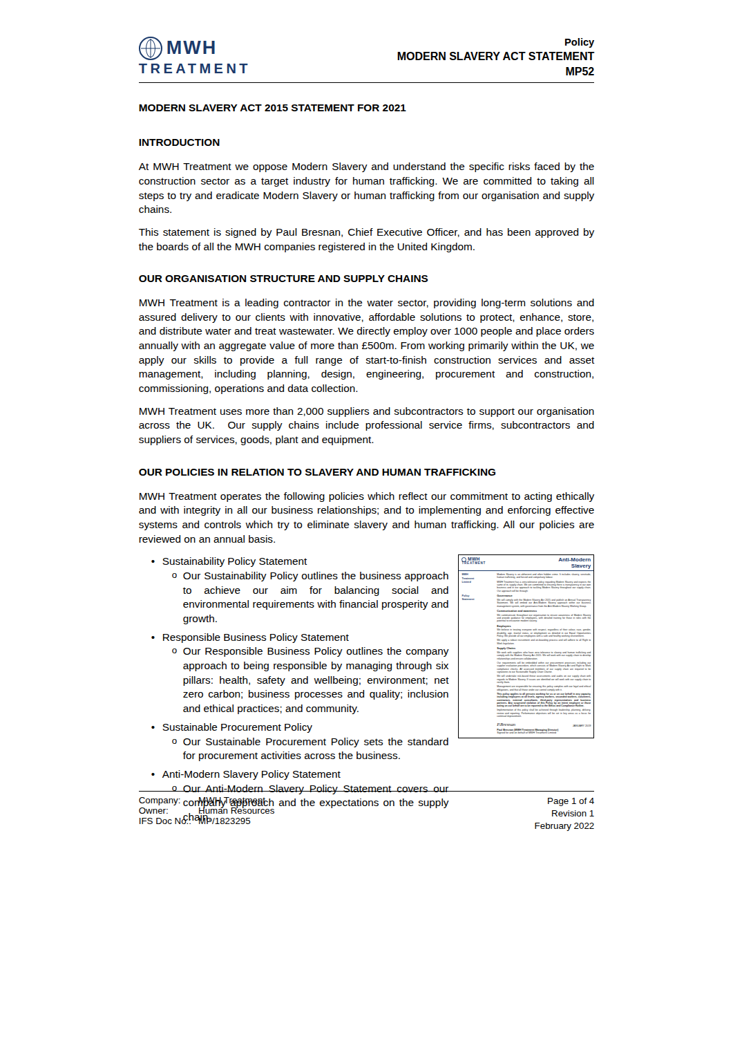MWH
TREATMENT
Policy
MODERN SLAVERY ACT STATEMENT
MP52
MODERN SLAVERY ACT 2015 STATEMENT FOR 2021
INTRODUCTION
At MWH Treatment we oppose Modern Slavery and understand the specific risks faced by the construction sector as a target industry for human trafficking. We are committed to taking all steps to try and eradicate Modern Slavery or human trafficking from our organisation and supply chains.
This statement is signed by Paul Bresnan, Chief Executive Officer, and has been approved by the boards of all the MWH companies registered in the United Kingdom.
OUR ORGANISATION STRUCTURE AND SUPPLY CHAINS
MWH Treatment is a leading contractor in the water sector, providing long-term solutions and assured delivery to our clients with innovative, affordable solutions to protect, enhance, store, and distribute water and treat wastewater. We directly employ over 1000 people and place orders annually with an aggregate value of more than £500m. From working primarily within the UK, we apply our skills to provide a full range of start-to-finish construction services and asset management, including planning, design, engineering, procurement and construction, commissioning, operations and data collection.
MWH Treatment uses more than 2,000 suppliers and subcontractors to support our organisation across the UK. Our supply chains include professional service firms, subcontractors and suppliers of services, goods, plant and equipment.
OUR POLICIES IN RELATION TO SLAVERY AND HUMAN TRAFFICKING
MWH Treatment operates the following policies which reflect our commitment to acting ethically and with integrity in all our business relationships; and to implementing and enforcing effective systems and controls which try to eliminate slavery and human trafficking. All our policies are reviewed on an annual basis.
Sustainability Policy Statement
Our Sustainability Policy outlines the business approach to achieve our aim for balancing social and environmental requirements with financial prosperity and growth.
Responsible Business Policy Statement
Our Responsible Business Policy outlines the company approach to being responsible by managing through six pillars: health, safety and wellbeing; environment; net zero carbon; business processes and quality; inclusion and ethical practices; and community.
Sustainable Procurement Policy
Our Sustainable Procurement Policy sets the standard for procurement activities across the business.
Anti-Modern Slavery Policy Statement
Our Anti-Modern Slavery Policy Statement covers our company approach and the expectations on the supply chain.
MWH
TREATMENT
Anti-Modern
Slavery
MWH
Treatment
Limited
Policy
Statement
Modern Slavery is an abhorrent and often hidden crime. It includes slavery, servitude, human trafficking, and forced and compulsory labour.
MWH Treatment has a zero-tolerance policy regarding Modern Slavery and expects the same of its supply chain. We are committed to ensuring there is transparency in our own business and in our approach to tackling Modern Slavery throughout our supply chain. Our approach will be through:
Governance
We will comply with the Modern Slavery Act 2015 and publish an Annual Transparency Statement. We will embed our Anti-Modern Slavery approach within our business management system, with governance from the Anti-Modern Slavery Working Group.
Communication and awareness
We communicate throughout our organisation to ensure awareness of Modern Slavery and provide guidance for employees, with detailed training for those in roles with the potential to encounter modern slavery.
Employees
We believe in treating everyone with respect, regardless of their colour, race, gender, disability, age, marital status, or employment as detailed in our Equal Opportunities Policy. We provide all our employees with a safe and healthy working environment.
We apply a robust recruitment and on-boarding process and will adhere to all Right to Work legislation.
Supply Chains
We work with suppliers who have zero tolerance to slavery and human trafficking and comply with the Modern Slavery Act 2015. We will work with our supply chain to develop relationships and ensure collaboration.
Our requirements will be embedded within our procurement processes including our supplier evaluation procedure, which consists of Modern Slavery Act and Right to Work compliance checks. All assessed members of our supply chain are required to be signatories to our Sustainable Supply Chain Charter.
We will undertake risk-based threat assessments and audits on our supply chain with regards to Modern Slavery. If issues are identified we will work with our supply chain to rectify them.
Management are responsible for ensuring this policy complies with our legal and ethical obligations, and that all those under our control comply with it.
This policy applies to all persons working for us or on our behalf in any capacity, including employees at all levels, agency workers, seconded workers, volunteers, contractors, external consultants, third-party representatives and business partners. Any suspected violation of this Policy by an intent employee or those acting on our behalf are to be reported to the Ethics and Compliance Hotline.
Implementation of this policy shall be achieved through leadership, planning, delivery, review and reporting. Performance objectives will be set in key areas as a focus for continual improvement.
P.Bresnan JANUARY 2019
Paul Bresnan (MWH Treatment Managing Director) Signed for and on behalf of MWH Treatment Limited
| Company: | MWH Treatment |
| Owner: | Human Resources |
| IFS Doc No.: | MP/1823295 |
Page 1 of 4
Revision 1
February 2022